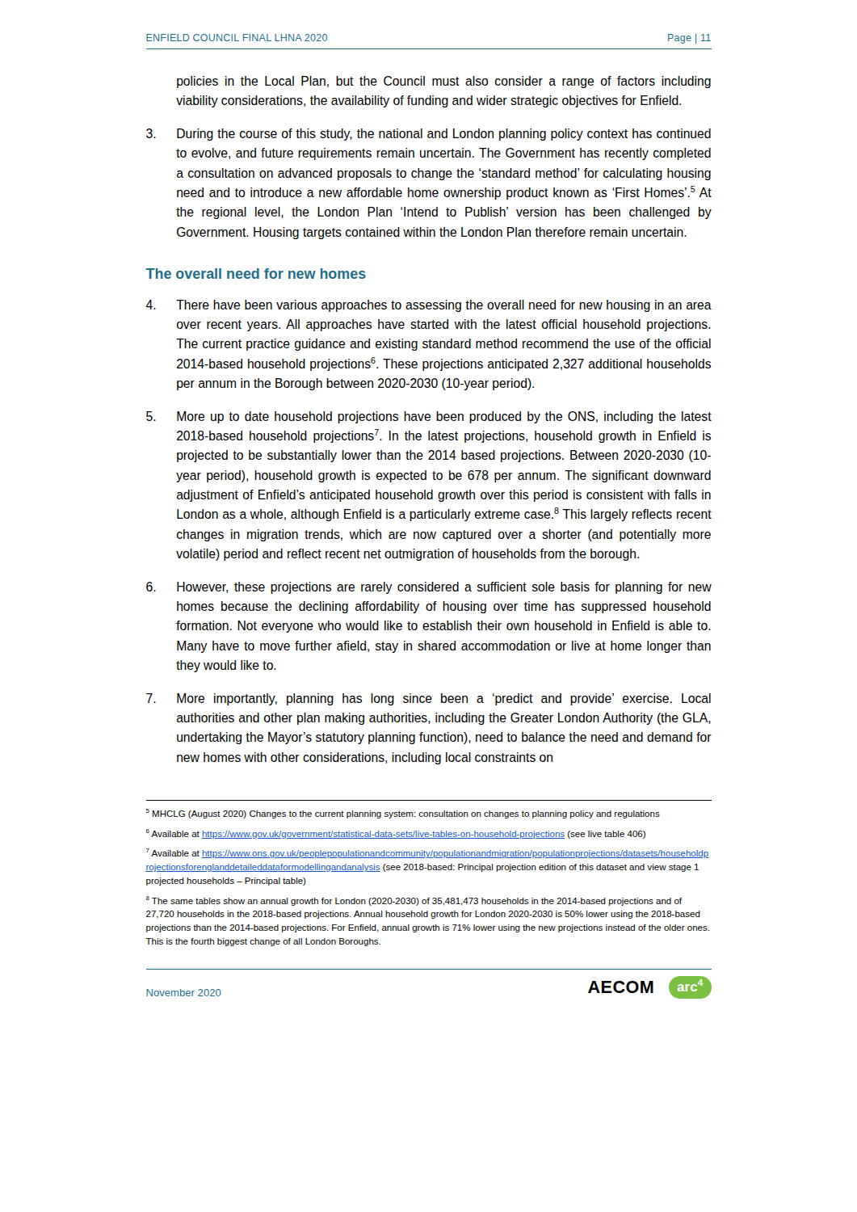Enfield Council Final LHNA 2020 Page | 11
policies in the Local Plan, but the Council must also consider a range of factors including viability considerations, the availability of funding and wider strategic objectives for Enfield.
During the course of this study, the national and London planning policy context has continued to evolve, and future requirements remain uncertain. The Government has recently completed a consultation on advanced proposals to change the ‘standard method’ for calculating housing need and to introduce a new affordable home ownership product known as ‘First Homes’.5 At the regional level, the London Plan ‘Intend to Publish’ version has been challenged by Government. Housing targets contained within the London Plan therefore remain uncertain.
The overall need for new homes
There have been various approaches to assessing the overall need for new housing in an area over recent years. All approaches have started with the latest official household projections. The current practice guidance and existing standard method recommend the use of the official 2014-based household projections6. These projections anticipated 2,327 additional households per annum in the Borough between 2020-2030 (10-year period).
More up to date household projections have been produced by the ONS, including the latest 2018-based household projections7. In the latest projections, household growth in Enfield is projected to be substantially lower than the 2014 based projections. Between 2020-2030 (10-year period), household growth is expected to be 678 per annum. The significant downward adjustment of Enfield’s anticipated household growth over this period is consistent with falls in London as a whole, although Enfield is a particularly extreme case.8 This largely reflects recent changes in migration trends, which are now captured over a shorter (and potentially more volatile) period and reflect recent net outmigration of households from the borough.
However, these projections are rarely considered a sufficient sole basis for planning for new homes because the declining affordability of housing over time has suppressed household formation. Not everyone who would like to establish their own household in Enfield is able to. Many have to move further afield, stay in shared accommodation or live at home longer than they would like to.
More importantly, planning has long since been a ‘predict and provide’ exercise. Local authorities and other plan making authorities, including the Greater London Authority (the GLA, undertaking the Mayor’s statutory planning function), need to balance the need and demand for new homes with other considerations, including local constraints on
5 MHCLG (August 2020) Changes to the current planning system: consultation on changes to planning policy and regulations
6 Available at https://www.gov.uk/government/statistical-data-sets/live-tables-on-household-projections (see live table 406)
7 Available at https://www.ons.gov.uk/peoplepopulationandcommunity/populationandmigration/populationprojections/datasets/householdprojectionsforenglanddetaileddataformodellingandanalysis (see 2018-based: Principal projection edition of this dataset and view stage 1 projected households – Principal table)
8 The same tables show an annual growth for London (2020-2030) of 35,481,473 households in the 2014-based projections and of 27,720 households in the 2018-based projections. Annual household growth for London 2020-2030 is 50% lower using the 2018-based projections than the 2014-based projections. For Enfield, annual growth is 71% lower using the new projections instead of the older ones. This is the fourth biggest change of all London Boroughs.
November 2020 AECOM arc4